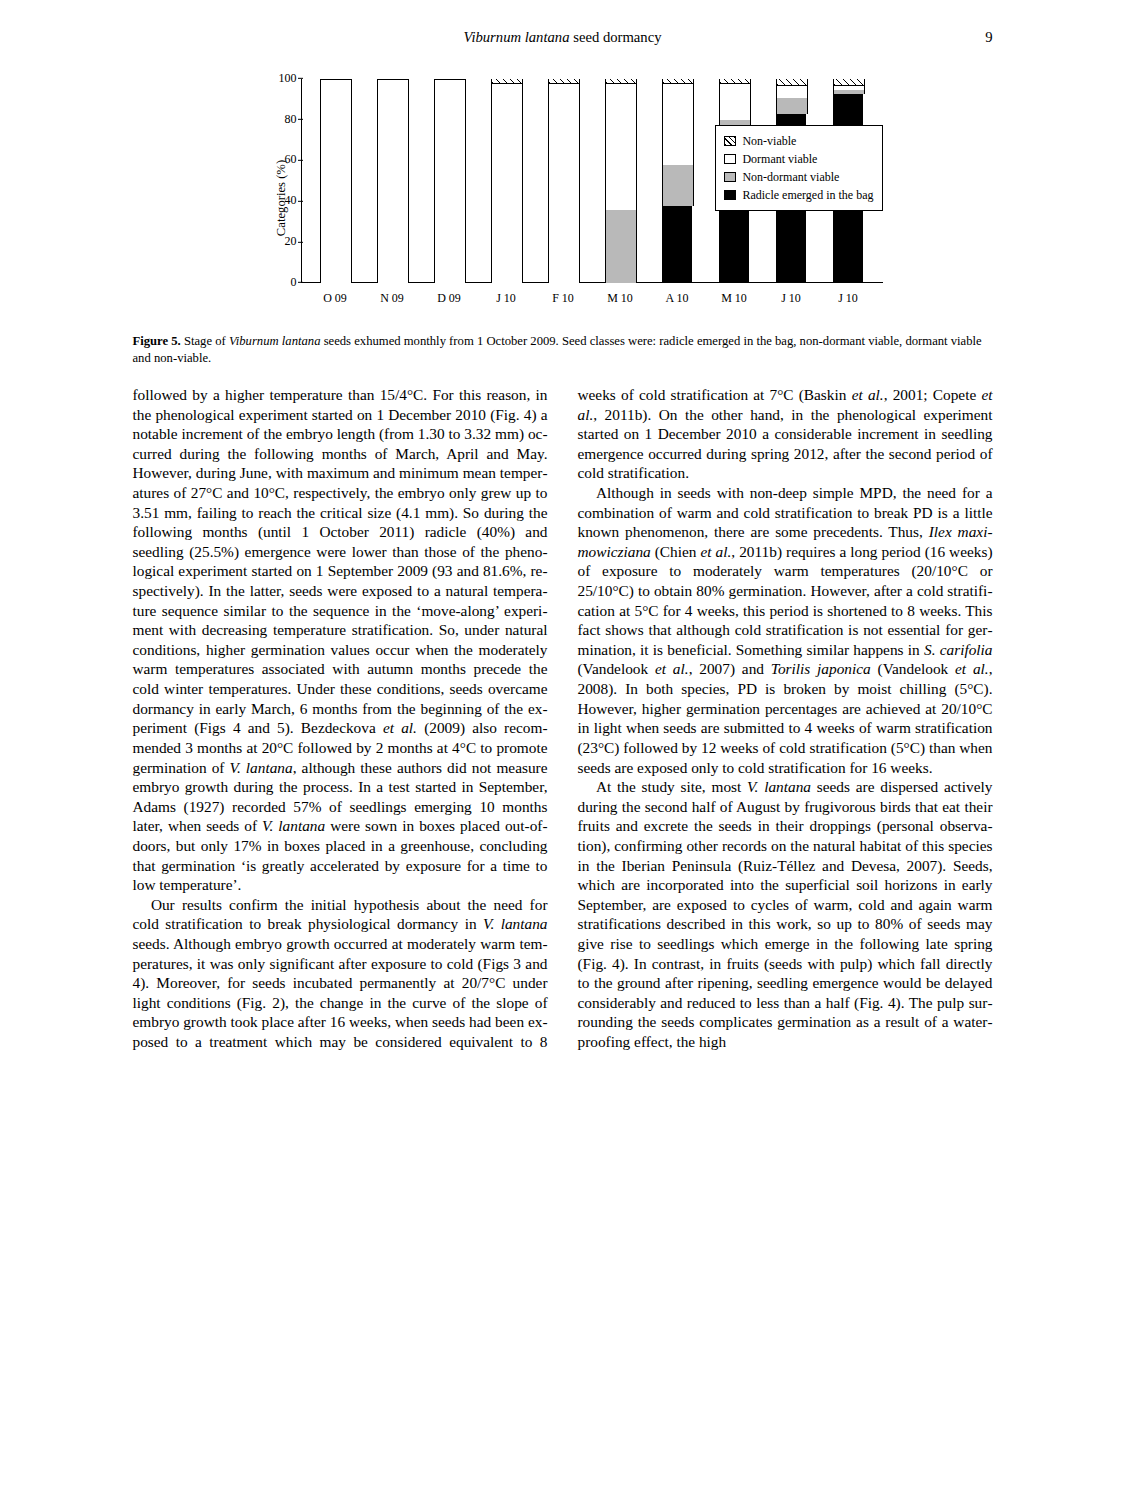Viburnum lantana seed dormancy 9
Categories (%)
100
80
60
40
20
0
O 09 N 09 D 09 J 10 F 10 M 10 A 10 M 10 J 10 J 10
Non-viable
Dormant viable
Non-dormant viable
Radicle emerged in the bag
Figure 5. Stage of Viburnum lantana seeds exhumed monthly from 1 October 2009. Seed classes were: radicle emerged in the bag, non-dormant viable, dormant viable and non-viable.
followed by a higher temperature than 15/4°C. For this reason, in the phenological experiment started on 1 December 2010 (Fig. 4) a notable increment of the embryo length (from 1.30 to 3.32 mm) occurred during the following months of March, April and May. However, during June, with maximum and minimum mean temperatures of 27°C and 10°C, respectively, the embryo only grew up to 3.51 mm, failing to reach the critical size (4.1 mm). So during the following months (until 1 October 2011) radicle (40%) and seedling (25.5%) emergence were lower than those of the phenological experiment started on 1 September 2009 (93 and 81.6%, respectively). In the latter, seeds were exposed to a natural temperature sequence similar to the sequence in the ‘move-along’ experiment with decreasing temperature stratification. So, under natural conditions, higher germination values occur when the moderately warm temperatures associated with autumn months precede the cold winter temperatures. Under these conditions, seeds overcame dormancy in early March, 6 months from the beginning of the experiment (Figs 4 and 5). Bezdeckova et al. (2009) also recommended 3 months at 20°C followed by 2 months at 4°C to promote germination of V. lantana, although these authors did not measure embryo growth during the process. In a test started in September, Adams (1927) recorded 57% of seedlings emerging 10 months later, when seeds of V. lantana were sown in boxes placed out-of-doors, but only 17% in boxes placed in a greenhouse, concluding that germination ‘is greatly accelerated by exposure for a time to low temperature’.
Our results confirm the initial hypothesis about the need for cold stratification to break physiological dormancy in V. lantana seeds. Although embryo growth occurred at moderately warm temperatures, it was only significant after exposure to cold (Figs 3 and 4). Moreover, for seeds incubated permanently at 20/7°C under light conditions (Fig. 2), the change in the curve of the slope of embryo growth took place after 16 weeks, when seeds had been exposed to a treatment which may be considered equivalent to 8 weeks of cold stratification at 7°C (Baskin et al., 2001; Copete et al., 2011b). On the other hand, in the phenological experiment started on 1 December 2010 a considerable increment in seedling emergence occurred during spring 2012, after the second period of cold stratification.
Although in seeds with non-deep simple MPD, the need for a combination of warm and cold stratification to break PD is a little known phenomenon, there are some precedents. Thus, Ilex maximowicziana (Chien et al., 2011b) requires a long period (16 weeks) of exposure to moderately warm temperatures (20/10°C or 25/10°C) to obtain 80% germination. However, after a cold stratification at 5°C for 4 weeks, this period is shortened to 8 weeks. This fact shows that although cold stratification is not essential for germination, it is beneficial. Something similar happens in S. carifolia (Vandelook et al., 2007) and Torilis japonica (Vandelook et al., 2008). In both species, PD is broken by moist chilling (5°C). However, higher germination percentages are achieved at 20/10°C in light when seeds are submitted to 4 weeks of warm stratification (23°C) followed by 12 weeks of cold stratification (5°C) than when seeds are exposed only to cold stratification for 16 weeks.
At the study site, most V. lantana seeds are dispersed actively during the second half of August by frugivorous birds that eat their fruits and excrete the seeds in their droppings (personal observation), confirming other records on the natural habitat of this species in the Iberian Peninsula (Ruiz-Téllez and Devesa, 2007). Seeds, which are incorporated into the superficial soil horizons in early September, are exposed to cycles of warm, cold and again warm stratifications described in this work, so up to 80% of seeds may give rise to seedlings which emerge in the following late spring (Fig. 4). In contrast, in fruits (seeds with pulp) which fall directly to the ground after ripening, seedling emergence would be delayed considerably and reduced to less than a half (Fig. 4). The pulp surrounding the seeds complicates germination as a result of a waterproofing effect, the high